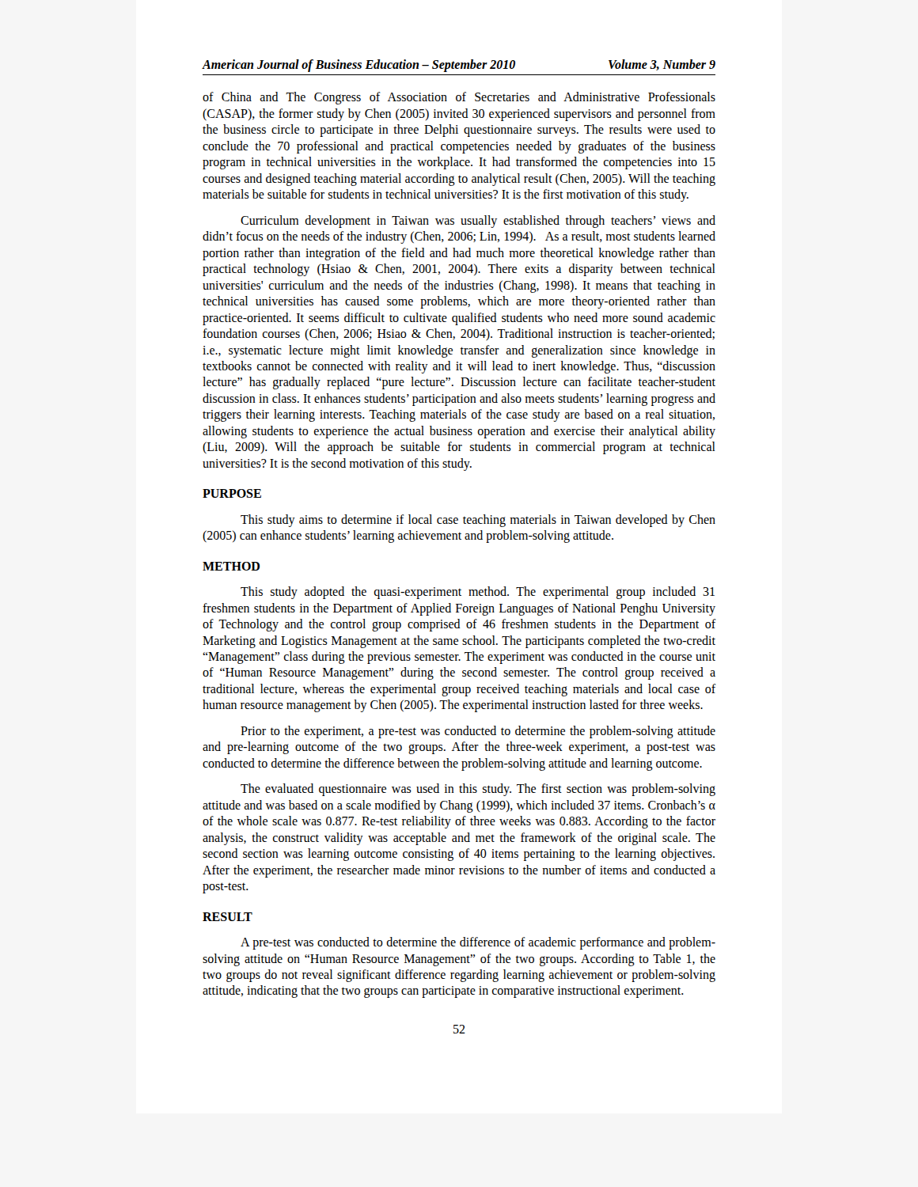American Journal of Business Education – September 2010 Volume 3, Number 9
of China and The Congress of Association of Secretaries and Administrative Professionals (CASAP), the former study by Chen (2005) invited 30 experienced supervisors and personnel from the business circle to participate in three Delphi questionnaire surveys. The results were used to conclude the 70 professional and practical competencies needed by graduates of the business program in technical universities in the workplace. It had transformed the competencies into 15 courses and designed teaching material according to analytical result (Chen, 2005). Will the teaching materials be suitable for students in technical universities? It is the first motivation of this study.
Curriculum development in Taiwan was usually established through teachers’ views and didn’t focus on the needs of the industry (Chen, 2006; Lin, 1994). As a result, most students learned portion rather than integration of the field and had much more theoretical knowledge rather than practical technology (Hsiao & Chen, 2001, 2004). There exits a disparity between technical universities' curriculum and the needs of the industries (Chang, 1998). It means that teaching in technical universities has caused some problems, which are more theory-oriented rather than practice-oriented. It seems difficult to cultivate qualified students who need more sound academic foundation courses (Chen, 2006; Hsiao & Chen, 2004). Traditional instruction is teacher-oriented; i.e., systematic lecture might limit knowledge transfer and generalization since knowledge in textbooks cannot be connected with reality and it will lead to inert knowledge. Thus, “discussion lecture” has gradually replaced “pure lecture”. Discussion lecture can facilitate teacher-student discussion in class. It enhances students’ participation and also meets students’ learning progress and triggers their learning interests. Teaching materials of the case study are based on a real situation, allowing students to experience the actual business operation and exercise their analytical ability (Liu, 2009). Will the approach be suitable for students in commercial program at technical universities? It is the second motivation of this study.
Purpose
This study aims to determine if local case teaching materials in Taiwan developed by Chen (2005) can enhance students’ learning achievement and problem-solving attitude.
Method
This study adopted the quasi-experiment method. The experimental group included 31 freshmen students in the Department of Applied Foreign Languages of National Penghu University of Technology and the control group comprised of 46 freshmen students in the Department of Marketing and Logistics Management at the same school. The participants completed the two-credit “Management” class during the previous semester. The experiment was conducted in the course unit of “Human Resource Management” during the second semester. The control group received a traditional lecture, whereas the experimental group received teaching materials and local case of human resource management by Chen (2005). The experimental instruction lasted for three weeks.
Prior to the experiment, a pre-test was conducted to determine the problem-solving attitude and pre-learning outcome of the two groups. After the three-week experiment, a post-test was conducted to determine the difference between the problem-solving attitude and learning outcome.
The evaluated questionnaire was used in this study. The first section was problem-solving attitude and was based on a scale modified by Chang (1999), which included 37 items. Cronbach’s α of the whole scale was 0.877. Re-test reliability of three weeks was 0.883. According to the factor analysis, the construct validity was acceptable and met the framework of the original scale. The second section was learning outcome consisting of 40 items pertaining to the learning objectives. After the experiment, the researcher made minor revisions to the number of items and conducted a post-test.
Result
A pre-test was conducted to determine the difference of academic performance and problem-solving attitude on “Human Resource Management” of the two groups. According to Table 1, the two groups do not reveal significant difference regarding learning achievement or problem-solving attitude, indicating that the two groups can participate in comparative instructional experiment.
52